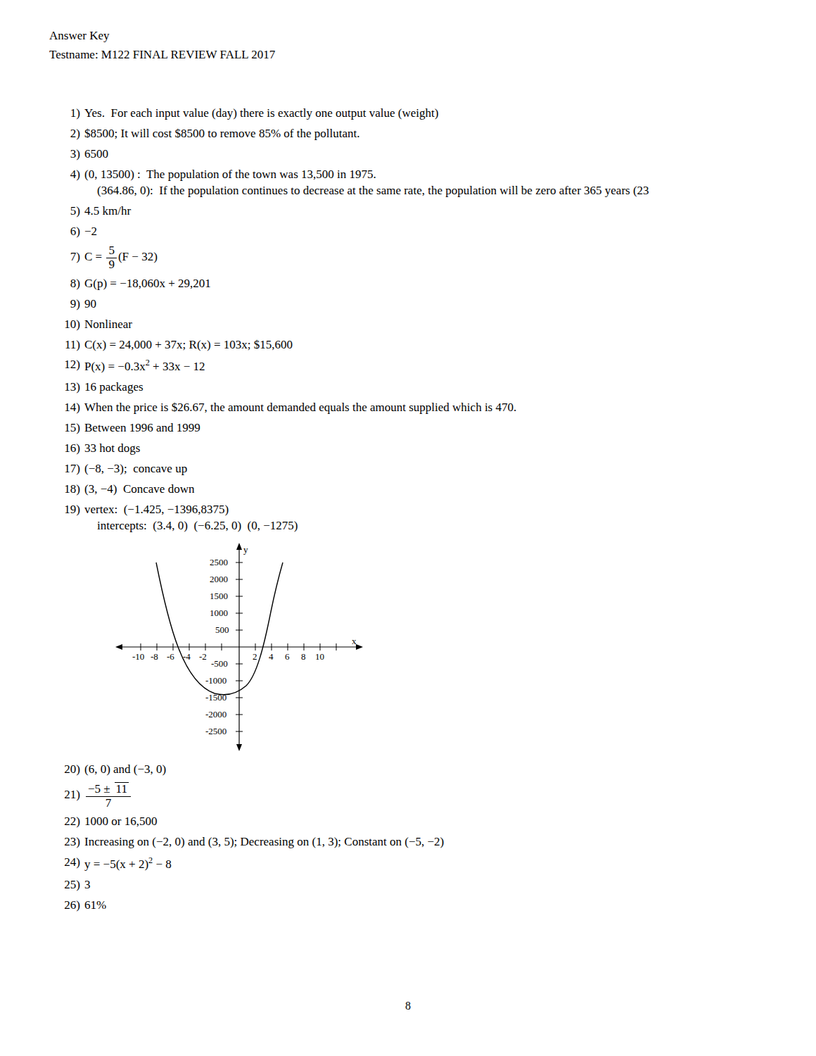Answer Key
Testname: M122 FINAL REVIEW FALL 2017
Yes. For each input value (day) there is exactly one output value (weight)
$8500; It will cost $8500 to remove 85% of the pollutant.
6500
(0, 13500) : The population of the town was 13,500 in 1975. (364.86, 0): If the population continues to decrease at the same rate, the population will be zero after 365 years (23
4.5 km/hr
−2
C = 59(F − 32)
G(p) = −18,060x + 29,201
90
Nonlinear
C(x) = 24,000 + 37x; R(x) = 103x; $15,600
P(x) = −0.3x2 + 33x − 12
16 packages
When the price is $26.67, the amount demanded equals the amount supplied which is 470.
Between 1996 and 1999
33 hot dogs
(−8, −3); concave up
(3, −4) Concave down
vertex: (−1.425, −1396,8375) intercepts: (3.4, 0) (−6.25, 0) (0, −1275)
y x -10 -8 -6 -4 -2 2 4 6 8 10 2500 2000 1500 1000 500 -500 -1000 -1500 -2000 -2500
(6, 0) and (−3, 0)
−5 ± 117
1000 or 16,500
Increasing on (−2, 0) and (3, 5); Decreasing on (1, 3); Constant on (−5, −2)
y = −5(x + 2)2 − 8
3
61%
8